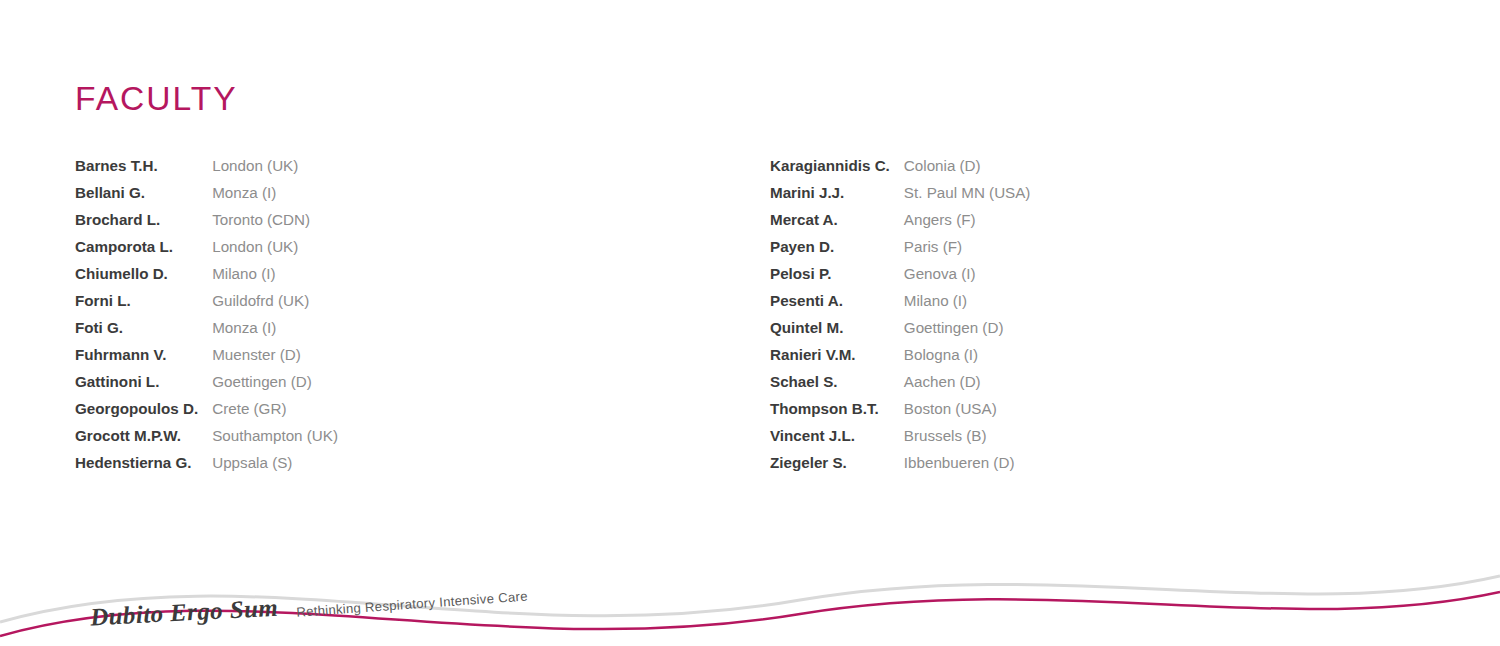Faculty
Barnes T.H.
London (UK)
Bellani G.
Monza (I)
Brochard L.
Toronto (CDN)
Camporota L.
London (UK)
Chiumello D.
Milano (I)
Forni L.
Guildofrd (UK)
Foti G.
Monza (I)
Fuhrmann V.
Muenster (D)
Gattinoni L.
Goettingen (D)
Georgopoulos D.
Crete (GR)
Grocott M.P.W.
Southampton (UK)
Hedenstierna G.
Uppsala (S)
Karagiannidis C.
Colonia (D)
Marini J.J.
St. Paul MN (USA)
Mercat A.
Angers (F)
Payen D.
Paris (F)
Pelosi P.
Genova (I)
Pesenti A.
Milano (I)
Quintel M.
Goettingen (D)
Ranieri V.M.
Bologna (I)
Schael S.
Aachen (D)
Thompson B.T.
Boston (USA)
Vincent J.L.
Brussels (B)
Ziegeler S.
Ibbenbueren (D)
Dubito Ergo Sum Rethinking Respiratory Intensive Care